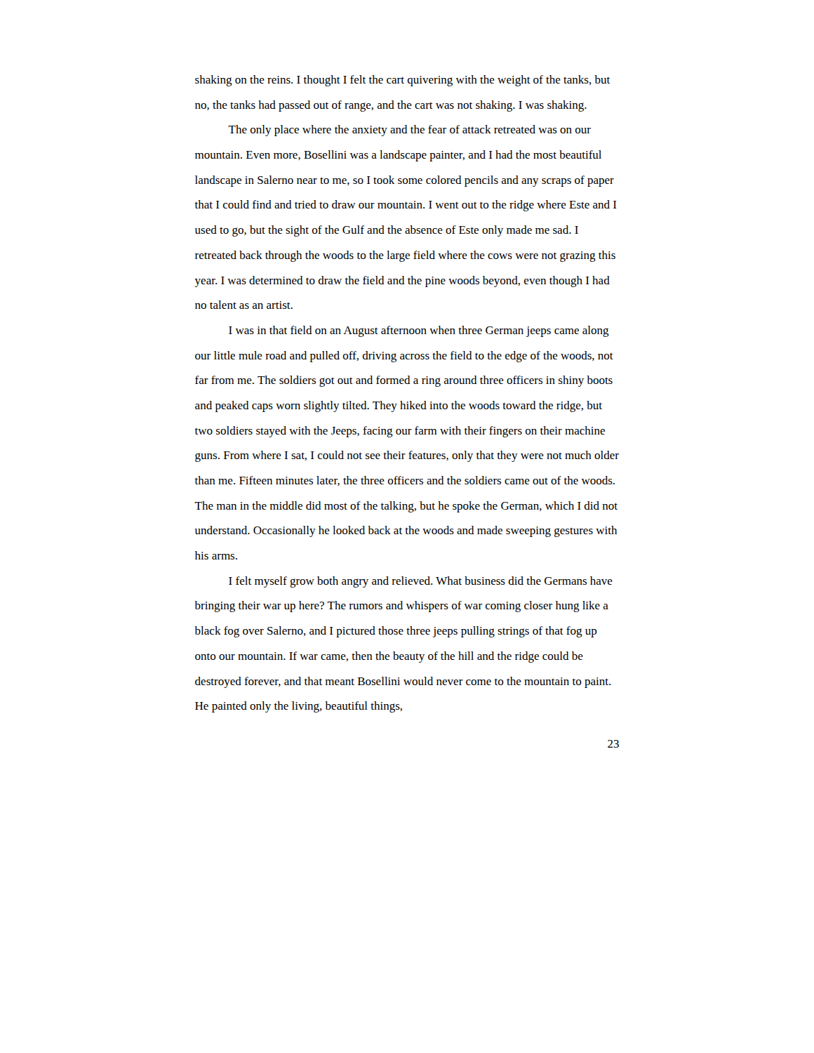shaking on the reins. I thought I felt the cart quivering with the weight of the tanks, but no, the tanks had passed out of range, and the cart was not shaking. I was shaking.
The only place where the anxiety and the fear of attack retreated was on our mountain. Even more, Bosellini was a landscape painter, and I had the most beautiful landscape in Salerno near to me, so I took some colored pencils and any scraps of paper that I could find and tried to draw our mountain. I went out to the ridge where Este and I used to go, but the sight of the Gulf and the absence of Este only made me sad. I retreated back through the woods to the large field where the cows were not grazing this year. I was determined to draw the field and the pine woods beyond, even though I had no talent as an artist.
I was in that field on an August afternoon when three German jeeps came along our little mule road and pulled off, driving across the field to the edge of the woods, not far from me. The soldiers got out and formed a ring around three officers in shiny boots and peaked caps worn slightly tilted. They hiked into the woods toward the ridge, but two soldiers stayed with the Jeeps, facing our farm with their fingers on their machine guns. From where I sat, I could not see their features, only that they were not much older than me. Fifteen minutes later, the three officers and the soldiers came out of the woods. The man in the middle did most of the talking, but he spoke the German, which I did not understand. Occasionally he looked back at the woods and made sweeping gestures with his arms.
I felt myself grow both angry and relieved. What business did the Germans have bringing their war up here? The rumors and whispers of war coming closer hung like a black fog over Salerno, and I pictured those three jeeps pulling strings of that fog up onto our mountain. If war came, then the beauty of the hill and the ridge could be destroyed forever, and that meant Bosellini would never come to the mountain to paint. He painted only the living, beautiful things,
23